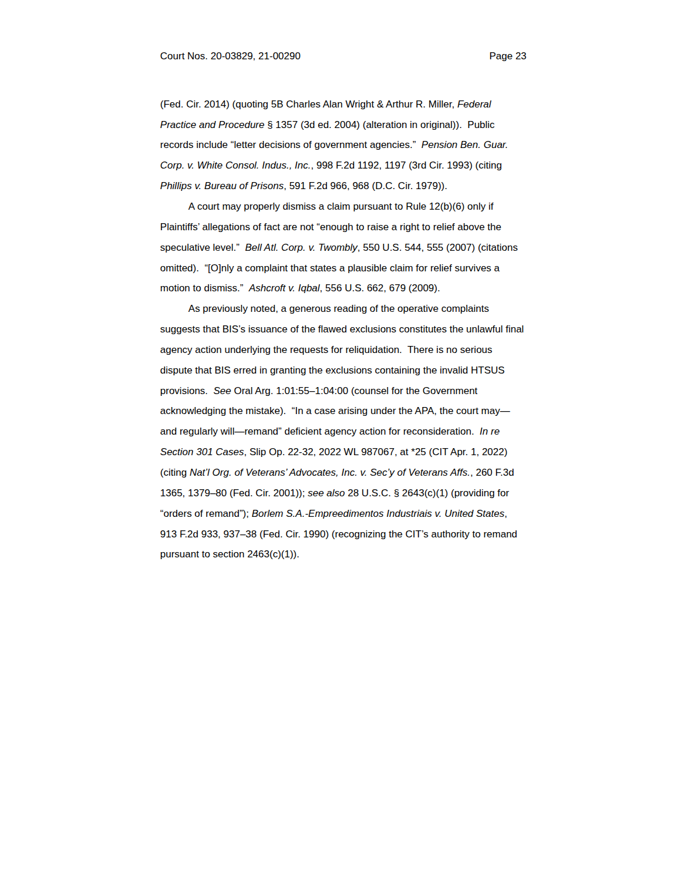Court Nos. 20-03829, 21-00290 Page 23
(Fed. Cir. 2014) (quoting 5B Charles Alan Wright & Arthur R. Miller, Federal Practice and Procedure § 1357 (3d ed. 2004) (alteration in original)). Public records include “letter decisions of government agencies.” Pension Ben. Guar. Corp. v. White Consol. Indus., Inc., 998 F.2d 1192, 1197 (3rd Cir. 1993) (citing Phillips v. Bureau of Prisons, 591 F.2d 966, 968 (D.C. Cir. 1979)).
A court may properly dismiss a claim pursuant to Rule 12(b)(6) only if Plaintiffs’ allegations of fact are not “enough to raise a right to relief above the speculative level.” Bell Atl. Corp. v. Twombly, 550 U.S. 544, 555 (2007) (citations omitted). “[O]nly a complaint that states a plausible claim for relief survives a motion to dismiss.” Ashcroft v. Iqbal, 556 U.S. 662, 679 (2009).
As previously noted, a generous reading of the operative complaints suggests that BIS’s issuance of the flawed exclusions constitutes the unlawful final agency action underlying the requests for reliquidation. There is no serious dispute that BIS erred in granting the exclusions containing the invalid HTSUS provisions. See Oral Arg. 1:01:55–1:04:00 (counsel for the Government acknowledging the mistake). “In a case arising under the APA, the court may—and regularly will—remand” deficient agency action for reconsideration. In re Section 301 Cases, Slip Op. 22-32, 2022 WL 987067, at *25 (CIT Apr. 1, 2022) (citing Nat’l Org. of Veterans’ Advocates, Inc. v. Sec’y of Veterans Affs., 260 F.3d 1365, 1379–80 (Fed. Cir. 2001)); see also 28 U.S.C. § 2643(c)(1) (providing for “orders of remand”); Borlem S.A.-Empreedimentos Industriais v. United States, 913 F.2d 933, 937–38 (Fed. Cir. 1990) (recognizing the CIT’s authority to remand pursuant to section 2463(c)(1)).